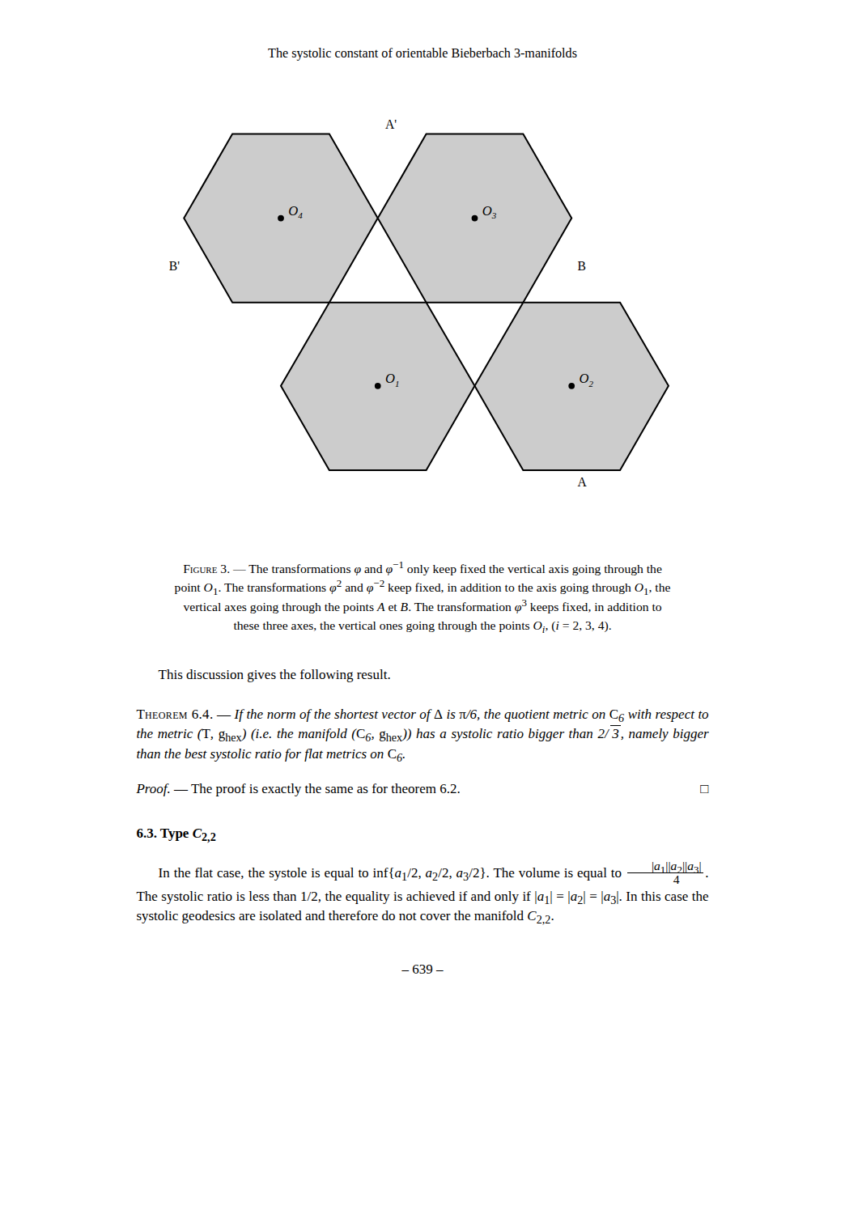The systolic constant of orientable Bieberbach 3-manifolds
O4 O3 O1 O2 A' B' B A
Figure 3. — The transformations φ and φ−1 only keep fixed the vertical axis going through the point O1. The transformations φ2 and φ−2 keep fixed, in addition to the axis going through O1, the vertical axes going through the points A et B. The transformation φ3 keeps fixed, in addition to these three axes, the vertical ones going through the points Oi, (i = 2, 3, 4).
This discussion gives the following result.
Theorem 6.4. — If the norm of the shortest vector of Δ is π/6, the quotient metric on C6 with respect to the metric (T, ghex) (i.e. the manifold (C6, ghex)) has a systolic ratio bigger than 2/3, namely bigger than the best systolic ratio for flat metrics on C6.
Proof. — The proof is exactly the same as for theorem 6.2.□
6.3. Type C2,2
In the flat case, the systole is equal to inf{a1/2, a2/2, a3/2}. The volume is equal to |a1||a2||a3|4. The systolic ratio is less than 1/2, the equality is achieved if and only if |a1| = |a2| = |a3|. In this case the systolic geodesics are isolated and therefore do not cover the manifold C2,2.
– 639 –